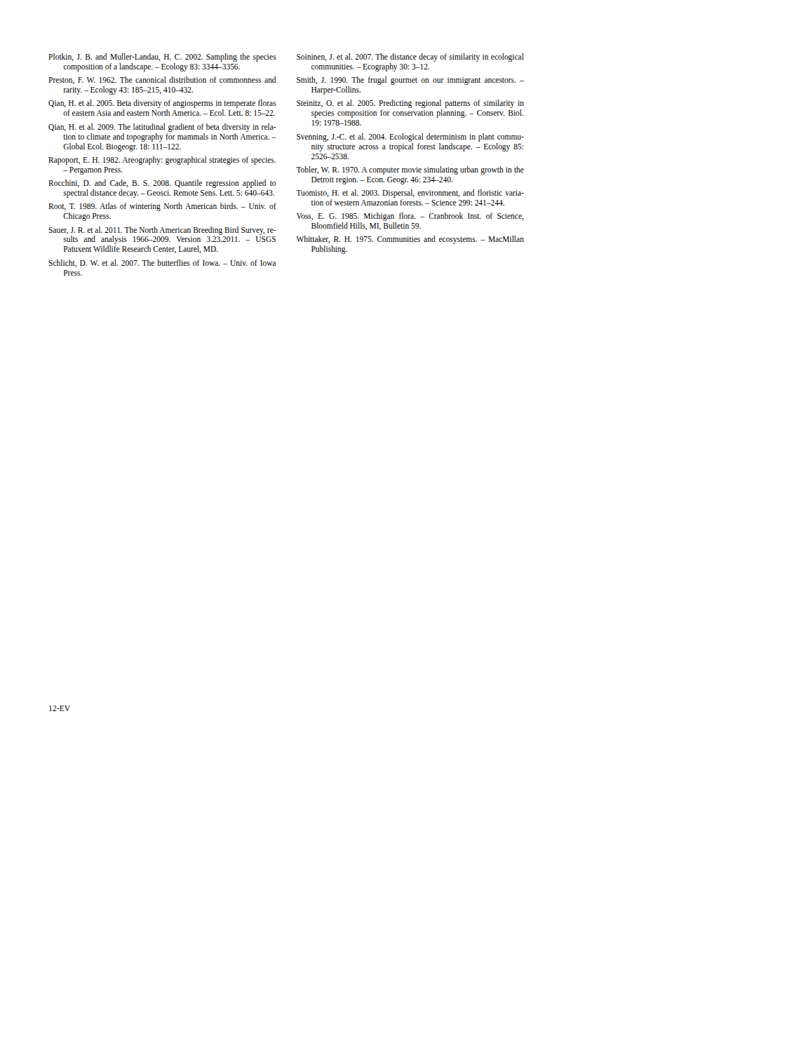Plotkin, J. B. and Muller-Landau, H. C. 2002. Sampling the species composition of a landscape. – Ecology 83: 3344–3356.
Preston, F. W. 1962. The canonical distribution of commonness and rarity. – Ecology 43: 185–215, 410–432.
Qian, H. et al. 2005. Beta diversity of angiosperms in temperate floras of eastern Asia and eastern North America. – Ecol. Lett. 8: 15–22.
Qian, H. et al. 2009. The latitudinal gradient of beta diversity in relation to climate and topography for mammals in North America. – Global Ecol. Biogeogr. 18: 111–122.
Rapoport, E. H. 1982. Areography: geographical strategies of species. – Pergamon Press.
Rocchini, D. and Cade, B. S. 2008. Quantile regression applied to spectral distance decay. – Geosci. Remote Sens. Lett. 5: 640–643.
Root, T. 1989. Atlas of wintering North American birds. – Univ. of Chicago Press.
Sauer, J. R. et al. 2011. The North American Breeding Bird Survey, results and analysis 1966–2009. Version 3.23.2011. – USGS Patuxent Wildlife Research Center, Laurel, MD.
Schlicht, D. W. et al. 2007. The butterflies of Iowa. – Univ. of Iowa Press.
Soininen, J. et al. 2007. The distance decay of similarity in ecological communities. – Ecography 30: 3–12.
Smith, J. 1990. The frugal gourmet on our immigrant ancestors. – Harper-Collins.
Steinitz, O. et al. 2005. Predicting regional patterns of similarity in species composition for conservation planning. – Conserv. Biol. 19: 1978–1988.
Svenning, J.-C. et al. 2004. Ecological determinism in plant community structure across a tropical forest landscape. – Ecology 85: 2526–2538.
Tobler, W. R. 1970. A computer movie simulating urban growth in the Detroit region. – Econ. Geogr. 46: 234–240.
Tuomisto, H. et al. 2003. Dispersal, environment, and floristic variation of western Amazonian forests. – Science 299: 241–244.
Voss, E. G. 1985. Michigan flora. – Cranbrook Inst. of Science, Bloomfield Hills, MI, Bulletin 59.
Whittaker, R. H. 1975. Communities and ecosystems. – MacMillan Publishing.
12-EV